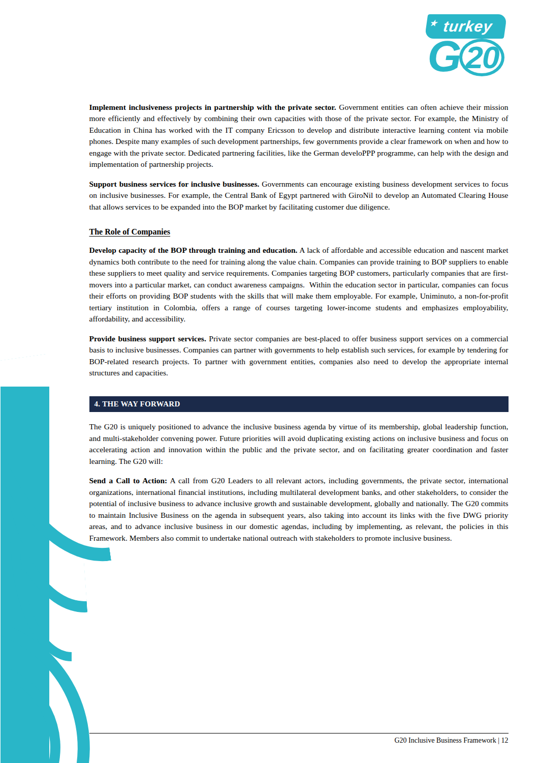★turkey2015
G20
Implement inclusiveness projects in partnership with the private sector. Government entities can often achieve their mission more efficiently and effectively by combining their own capacities with those of the private sector. For example, the Ministry of Education in China has worked with the IT company Ericsson to develop and distribute interactive learning content via mobile phones. Despite many examples of such development partnerships, few governments provide a clear framework on when and how to engage with the private sector. Dedicated partnering facilities, like the German develoPPP programme, can help with the design and implementation of partnership projects.
Support business services for inclusive businesses. Governments can encourage existing business development services to focus on inclusive businesses. For example, the Central Bank of Egypt partnered with GiroNil to develop an Automated Clearing House that allows services to be expanded into the BOP market by facilitating customer due diligence.
The Role of Companies
Develop capacity of the BOP through training and education. A lack of affordable and accessible education and nascent market dynamics both contribute to the need for training along the value chain. Companies can provide training to BOP suppliers to enable these suppliers to meet quality and service requirements. Companies targeting BOP customers, particularly companies that are first-movers into a particular market, can conduct awareness campaigns. Within the education sector in particular, companies can focus their efforts on providing BOP students with the skills that will make them employable. For example, Uniminuto, a non-for-profit tertiary institution in Colombia, offers a range of courses targeting lower-income students and emphasizes employability, affordability, and accessibility.
Provide business support services. Private sector companies are best-placed to offer business support services on a commercial basis to inclusive businesses. Companies can partner with governments to help establish such services, for example by tendering for BOP-related research projects. To partner with government entities, companies also need to develop the appropriate internal structures and capacities.
4. THE WAY FORWARD
The G20 is uniquely positioned to advance the inclusive business agenda by virtue of its membership, global leadership function, and multi-stakeholder convening power. Future priorities will avoid duplicating existing actions on inclusive business and focus on accelerating action and innovation within the public and the private sector, and on facilitating greater coordination and faster learning. The G20 will:
Send a Call to Action: A call from G20 Leaders to all relevant actors, including governments, the private sector, international organizations, international financial institutions, including multilateral development banks, and other stakeholders, to consider the potential of inclusive business to advance inclusive growth and sustainable development, globally and nationally. The G20 commits to maintain Inclusive Business on the agenda in subsequent years, also taking into account its links with the five DWG priority areas, and to advance inclusive business in our domestic agendas, including by implementing, as relevant, the policies in this Framework. Members also commit to undertake national outreach with stakeholders to promote inclusive business.
G20 Inclusive Business Framework | 12